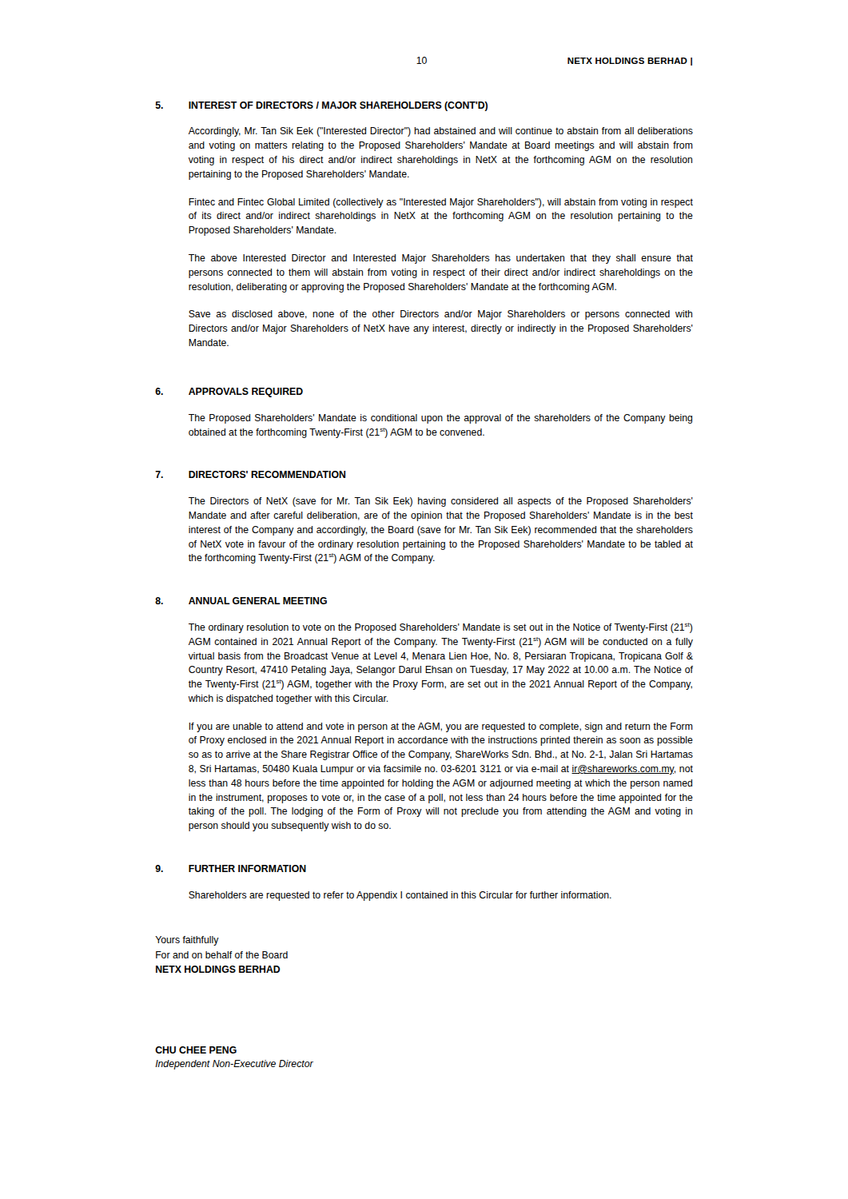10
NETX HOLDINGS BERHAD |
5.
INTEREST OF DIRECTORS / MAJOR SHAREHOLDERS (CONT'D)
Accordingly, Mr. Tan Sik Eek ("Interested Director") had abstained and will continue to abstain from all deliberations and voting on matters relating to the Proposed Shareholders' Mandate at Board meetings and will abstain from voting in respect of his direct and/or indirect shareholdings in NetX at the forthcoming AGM on the resolution pertaining to the Proposed Shareholders' Mandate.
Fintec and Fintec Global Limited (collectively as "Interested Major Shareholders"), will abstain from voting in respect of its direct and/or indirect shareholdings in NetX at the forthcoming AGM on the resolution pertaining to the Proposed Shareholders' Mandate.
The above Interested Director and Interested Major Shareholders has undertaken that they shall ensure that persons connected to them will abstain from voting in respect of their direct and/or indirect shareholdings on the resolution, deliberating or approving the Proposed Shareholders' Mandate at the forthcoming AGM.
Save as disclosed above, none of the other Directors and/or Major Shareholders or persons connected with Directors and/or Major Shareholders of NetX have any interest, directly or indirectly in the Proposed Shareholders' Mandate.
6.
APPROVALS REQUIRED
The Proposed Shareholders' Mandate is conditional upon the approval of the shareholders of the Company being obtained at the forthcoming Twenty-First (21st) AGM to be convened.
7.
DIRECTORS' RECOMMENDATION
The Directors of NetX (save for Mr. Tan Sik Eek) having considered all aspects of the Proposed Shareholders' Mandate and after careful deliberation, are of the opinion that the Proposed Shareholders' Mandate is in the best interest of the Company and accordingly, the Board (save for Mr. Tan Sik Eek) recommended that the shareholders of NetX vote in favour of the ordinary resolution pertaining to the Proposed Shareholders' Mandate to be tabled at the forthcoming Twenty-First (21st) AGM of the Company.
8.
ANNUAL GENERAL MEETING
The ordinary resolution to vote on the Proposed Shareholders' Mandate is set out in the Notice of Twenty-First (21st) AGM contained in 2021 Annual Report of the Company. The Twenty-First (21st) AGM will be conducted on a fully virtual basis from the Broadcast Venue at Level 4, Menara Lien Hoe, No. 8, Persiaran Tropicana, Tropicana Golf & Country Resort, 47410 Petaling Jaya, Selangor Darul Ehsan on Tuesday, 17 May 2022 at 10.00 a.m. The Notice of the Twenty-First (21st) AGM, together with the Proxy Form, are set out in the 2021 Annual Report of the Company, which is dispatched together with this Circular.
If you are unable to attend and vote in person at the AGM, you are requested to complete, sign and return the Form of Proxy enclosed in the 2021 Annual Report in accordance with the instructions printed therein as soon as possible so as to arrive at the Share Registrar Office of the Company, ShareWorks Sdn. Bhd., at No. 2-1, Jalan Sri Hartamas 8, Sri Hartamas, 50480 Kuala Lumpur or via facsimile no. 03-6201 3121 or via e-mail at ir@shareworks.com.my, not less than 48 hours before the time appointed for holding the AGM or adjourned meeting at which the person named in the instrument, proposes to vote or, in the case of a poll, not less than 24 hours before the time appointed for the taking of the poll. The lodging of the Form of Proxy will not preclude you from attending the AGM and voting in person should you subsequently wish to do so.
9.
FURTHER INFORMATION
Shareholders are requested to refer to Appendix I contained in this Circular for further information.
Yours faithfully
For and on behalf of the Board
NETX HOLDINGS BERHAD
CHU CHEE PENG
Independent Non-Executive Director